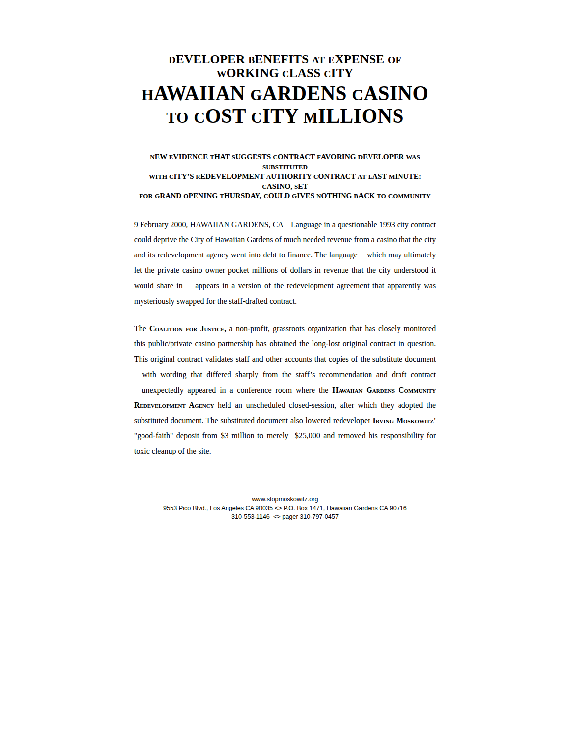DEVELOPER BENEFITS AT EXPENSE OF
WORKING CLASS CITY
HAWAIIAN GARDENS CASINO
TO COST CITY MILLIONS
NEW EVIDENCE THAT SUGGESTS CONTRACT FAVORING DEVELOPER WAS SUBSTITUTED
WITH CITY’S REDEVELOPMENT AUTHORITY CONTRACT AT LAST MINUTE: CASINO, SET
FOR GRAND OPENING THURSDAY, COULD GIVES NOTHING BACK TO COMMUNITY
9 February 2000, HAWAIIAN GARDENS, CA Language in a questionable 1993 city contract could deprive the City of Hawaiian Gardens of much needed revenue from a casino that the city and its redevelopment agency went into debt to finance. The language which may ultimately let the private casino owner pocket millions of dollars in revenue that the city understood it would share in appears in a version of the redevelopment agreement that apparently was mysteriously swapped for the staff-drafted contract.
The Coalition for Justice, a non-profit, grassroots organization that has closely monitored this public/private casino partnership has obtained the long-lost original contract in question. This original contract validates staff and other accounts that copies of the substitute document with wording that differed sharply from the staff’s recommendation and draft contract unexpectedly appeared in a conference room where the Hawaiian Gardens Community Redevelopment Agency held an unscheduled closed-session, after which they adopted the substituted document. The substituted document also lowered redeveloper Irving Moskowitz' "good-faith" deposit from $3 million to merely $25,000 and removed his responsibility for toxic cleanup of the site.
www.stopmoskowitz.org
9553 Pico Blvd., Los Angeles CA 90035 <> P.O. Box 1471, Hawaiian Gardens CA 90716
310-553-1146 <> pager 310-797-0457